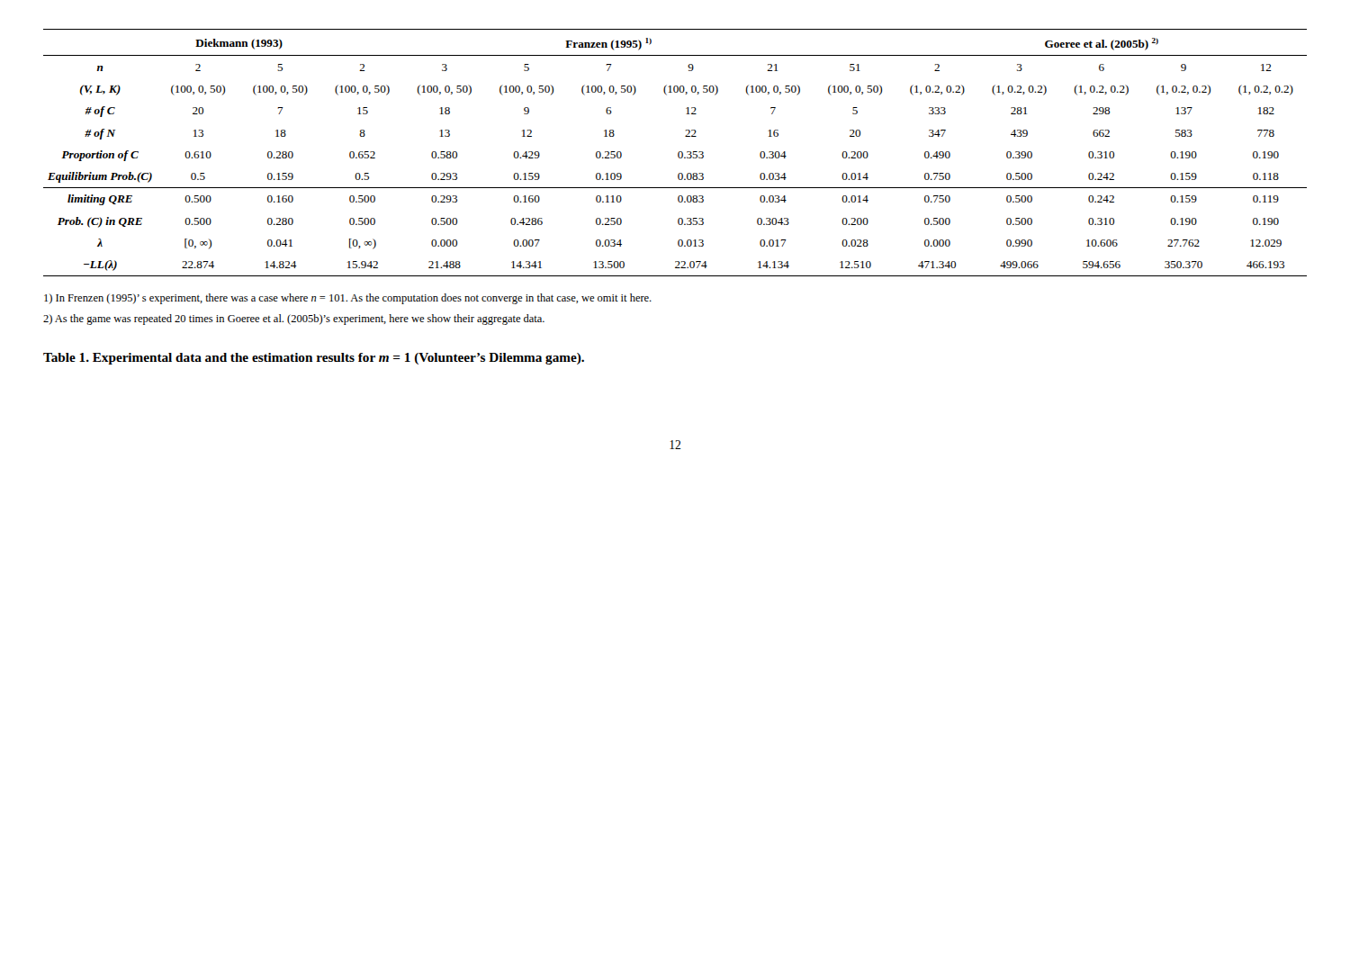| | Diekmann (1993) | Franzen (1995) 1) | Goeree et al. (2005b) 2) |
| --- | --- | --- | --- |
| n | 2 | 5 | 2 | 3 | 5 | 7 | 9 | 21 | 51 | 2 | 3 | 6 | 9 | 12 |
| ( V , L , K ) | (100, 0, 50) | (100, 0, 50) | (100, 0, 50) | (100, 0, 50) | (100, 0, 50) | (100, 0, 50) | (100, 0, 50) | (100, 0, 50) | (100, 0, 50) | (1, 0.2, 0.2) | (1, 0.2, 0.2) | (1, 0.2, 0.2) | (1, 0.2, 0.2) | (1, 0.2, 0.2) |
| # of C | 20 | 7 | 15 | 18 | 9 | 6 | 12 | 7 | 5 | 333 | 281 | 298 | 137 | 182 |
| # of N | 13 | 18 | 8 | 13 | 12 | 18 | 22 | 16 | 20 | 347 | 439 | 662 | 583 | 778 |
| Proportion of C | 0.610 | 0.280 | 0.652 | 0.580 | 0.429 | 0.250 | 0.353 | 0.304 | 0.200 | 0.490 | 0.390 | 0.310 | 0.190 | 0.190 |
| Equilibrium Prob.( C ) | 0.5 | 0.159 | 0.5 | 0.293 | 0.159 | 0.109 | 0.083 | 0.034 | 0.014 | 0.750 | 0.500 | 0.242 | 0.159 | 0.118 |
| limiting QRE | 0.500 | 0.160 | 0.500 | 0.293 | 0.160 | 0.110 | 0.083 | 0.034 | 0.014 | 0.750 | 0.500 | 0.242 | 0.159 | 0.119 |
| Prob. (C) in QRE | 0.500 | 0.280 | 0.500 | 0.500 | 0.4286 | 0.250 | 0.353 | 0.3043 | 0.200 | 0.500 | 0.500 | 0.310 | 0.190 | 0.190 |
| λ | [0, ∞) | 0.041 | [0, ∞) | 0.000 | 0.007 | 0.034 | 0.013 | 0.017 | 0.028 | 0.000 | 0.990 | 10.606 | 27.762 | 12.029 |
| − LL (λ) | 22.874 | 14.824 | 15.942 | 21.488 | 14.341 | 13.500 | 22.074 | 14.134 | 12.510 | 471.340 | 499.066 | 594.656 | 350.370 | 466.193 |
1) In Frenzen (1995)’ s experiment, there was a case where n = 101. As the computation does not converge in that case, we omit it here.
2) As the game was repeated 20 times in Goeree et al. (2005b)’s experiment, here we show their aggregate data.
Table 1. Experimental data and the estimation results for m = 1 (Volunteer’s Dilemma game).
12